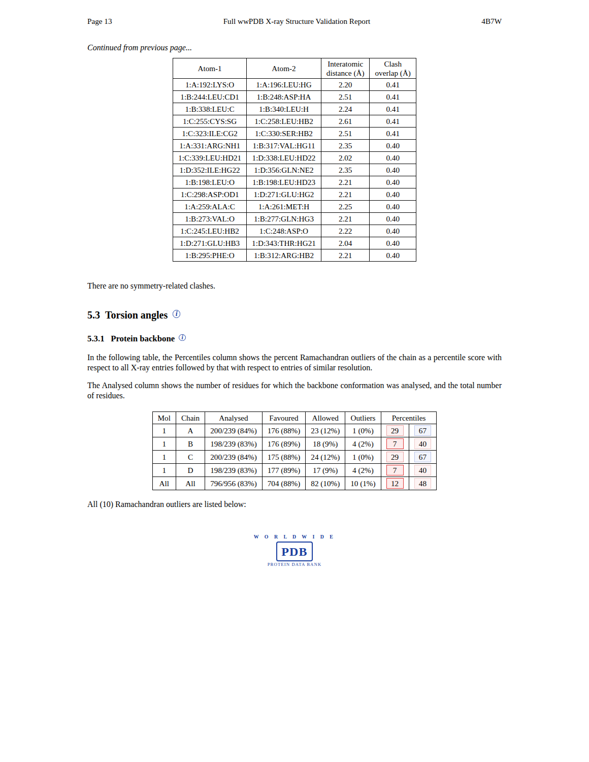Page 13 Full wwPDB X-ray Structure Validation Report 4B7W
Continued from previous page...
| Atom-1 | Atom-2 | Interatomic distance (Å) | Clash overlap (Å) |
| --- | --- | --- | --- |
| 1:A:192:LYS:O | 1:A:196:LEU:HG | 2.20 | 0.41 |
| 1:B:244:LEU:CD1 | 1:B:248:ASP:HA | 2.51 | 0.41 |
| 1:B:338:LEU:C | 1:B:340:LEU:H | 2.24 | 0.41 |
| 1:C:255:CYS:SG | 1:C:258:LEU:HB2 | 2.61 | 0.41 |
| 1:C:323:ILE:CG2 | 1:C:330:SER:HB2 | 2.51 | 0.41 |
| 1:A:331:ARG:NH1 | 1:B:317:VAL:HG11 | 2.35 | 0.40 |
| 1:C:339:LEU:HD21 | 1:D:338:LEU:HD22 | 2.02 | 0.40 |
| 1:D:352:ILE:HG22 | 1:D:356:GLN:NE2 | 2.35 | 0.40 |
| 1:B:198:LEU:O | 1:B:198:LEU:HD23 | 2.21 | 0.40 |
| 1:C:298:ASP:OD1 | 1:D:271:GLU:HG2 | 2.21 | 0.40 |
| 1:A:259:ALA:C | 1:A:261:MET:H | 2.25 | 0.40 |
| 1:B:273:VAL:O | 1:B:277:GLN:HG3 | 2.21 | 0.40 |
| 1:C:245:LEU:HB2 | 1:C:248:ASP:O | 2.22 | 0.40 |
| 1:D:271:GLU:HB3 | 1:D:343:THR:HG21 | 2.04 | 0.40 |
| 1:B:295:PHE:O | 1:B:312:ARG:HB2 | 2.21 | 0.40 |
There are no symmetry-related clashes.
5.3 Torsion angles i
5.3.1 Protein backbone i
In the following table, the Percentiles column shows the percent Ramachandran outliers of the chain as a percentile score with respect to all X-ray entries followed by that with respect to entries of similar resolution.
The Analysed column shows the number of residues for which the backbone conformation was analysed, and the total number of residues.
| Mol | Chain | Analysed | Favoured | Allowed | Outliers | Percentiles |
| --- | --- | --- | --- | --- | --- | --- |
| 1 | A | 200/239 (84%) | 176 (88%) | 23 (12%) | 1 (0%) | 29 | 67 |
| 1 | B | 198/239 (83%) | 176 (89%) | 18 (9%) | 4 (2%) | 7 | 40 |
| 1 | C | 200/239 (84%) | 175 (88%) | 24 (12%) | 1 (0%) | 29 | 67 |
| 1 | D | 198/239 (83%) | 177 (89%) | 17 (9%) | 4 (2%) | 7 | 40 |
| All | All | 796/956 (83%) | 704 (88%) | 82 (10%) | 10 (1%) | 12 | 48 |
All (10) Ramachandran outliers are listed below:
W O R L D W I D E
PDB
PROTEIN DATA BANK